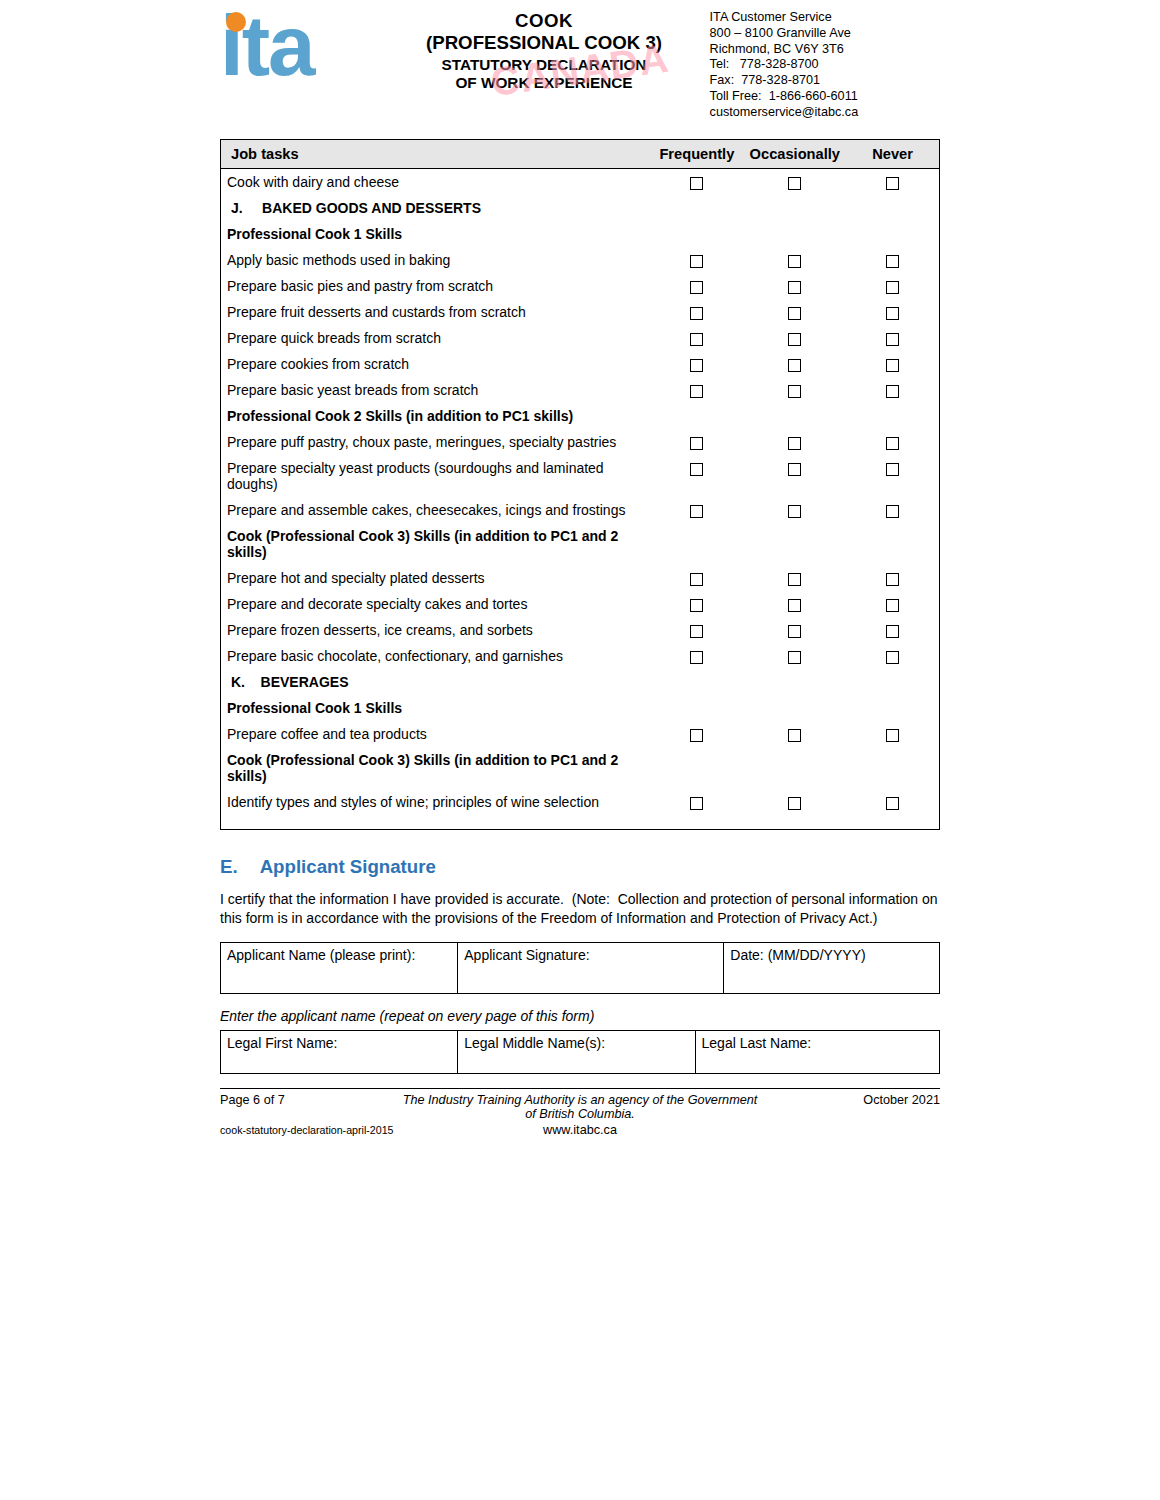ita
COOK
(PROFESSIONAL COOK 3)
STATUTORY DECLARATION
OF WORK EXPERIENCE
ITA Customer Service
800 – 8100 Granville Ave
Richmond, BC V6Y 3T6
Tel: 778-328-8700
Fax: 778-328-8701
Toll Free: 1-866-660-6011
customerservice@itabc.ca
CANADA
| Job tasks | Frequently | Occasionally | Never |
| --- | --- | --- | --- |
| Cook with dairy and cheese | | | |
| J. BAKED GOODS AND DESSERTS | | | |
| Professional Cook 1 Skills | | | |
| Apply basic methods used in baking | | | |
| Prepare basic pies and pastry from scratch | | | |
| Prepare fruit desserts and custards from scratch | | | |
| Prepare quick breads from scratch | | | |
| Prepare cookies from scratch | | | |
| Prepare basic yeast breads from scratch | | | |
| Professional Cook 2 Skills (in addition to PC1 skills) | | | |
| Prepare puff pastry, choux paste, meringues, specialty pastries | | | |
| Prepare specialty yeast products (sourdoughs and laminated doughs) | | | |
| Prepare and assemble cakes, cheesecakes, icings and frostings | | | |
| Cook (Professional Cook 3) Skills (in addition to PC1 and 2 skills) | | | |
| Prepare hot and specialty plated desserts | | | |
| Prepare and decorate specialty cakes and tortes | | | |
| Prepare frozen desserts, ice creams, and sorbets | | | |
| Prepare basic chocolate, confectionary, and garnishes | | | |
| K. BEVERAGES | | | |
| Professional Cook 1 Skills | | | |
| Prepare coffee and tea products | | | |
| Cook (Professional Cook 3) Skills (in addition to PC1 and 2 skills) | | | |
| Identify types and styles of wine; principles of wine selection | | | |
E. Applicant Signature
I certify that the information I have provided is accurate. (Note: Collection and protection of personal information on this form is in accordance with the provisions of the Freedom of Information and Protection of Privacy Act.)
| Applicant Name (please print): | Applicant Signature: | Date: (MM/DD/YYYY) |
Enter the applicant name (repeat on every page of this form)
| Legal First Name: | Legal Middle Name(s): | Legal Last Name: |
Page 6 of 7
The Industry Training Authority is an agency of the Government of British Columbia.
October 2021
cook-statutory-declaration-april-2015
www.itabc.ca